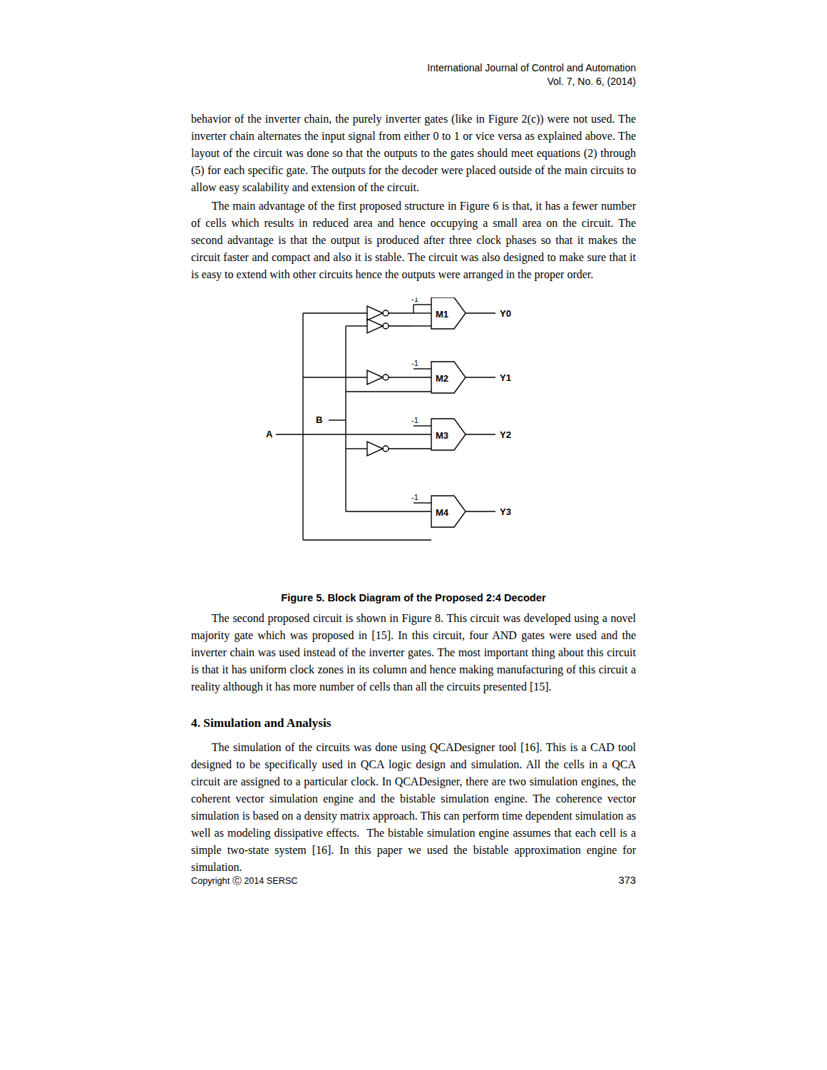International Journal of Control and Automation
Vol. 7, No. 6, (2014)
behavior of the inverter chain, the purely inverter gates (like in Figure 2(c)) were not used. The inverter chain alternates the input signal from either 0 to 1 or vice versa as explained above. The layout of the circuit was done so that the outputs to the gates should meet equations (2) through (5) for each specific gate. The outputs for the decoder were placed outside of the main circuits to allow easy scalability and extension of the circuit.
The main advantage of the first proposed structure in Figure 6 is that, it has a fewer number of cells which results in reduced area and hence occupying a small area on the circuit. The second advantage is that the output is produced after three clock phases so that it makes the circuit faster and compact and also it is stable. The circuit was also designed to make sure that it is easy to extend with other circuits hence the outputs were arranged in the proper order.
A B -1 M1 Y0 -1 M2 Y1 -1 M3 Y2 -1 M4 Y3
Figure 5. Block Diagram of the Proposed 2:4 Decoder
The second proposed circuit is shown in Figure 8. This circuit was developed using a novel majority gate which was proposed in [15]. In this circuit, four AND gates were used and the inverter chain was used instead of the inverter gates. The most important thing about this circuit is that it has uniform clock zones in its column and hence making manufacturing of this circuit a reality although it has more number of cells than all the circuits presented [15].
4. Simulation and Analysis
The simulation of the circuits was done using QCADesigner tool [16]. This is a CAD tool designed to be specifically used in QCA logic design and simulation. All the cells in a QCA circuit are assigned to a particular clock. In QCADesigner, there are two simulation engines, the coherent vector simulation engine and the bistable simulation engine. The coherence vector simulation is based on a density matrix approach. This can perform time dependent simulation as well as modeling dissipative effects. The bistable simulation engine assumes that each cell is a simple two-state system [16]. In this paper we used the bistable approximation engine for simulation.
Copyright Ⓒ 2014 SERSC 373